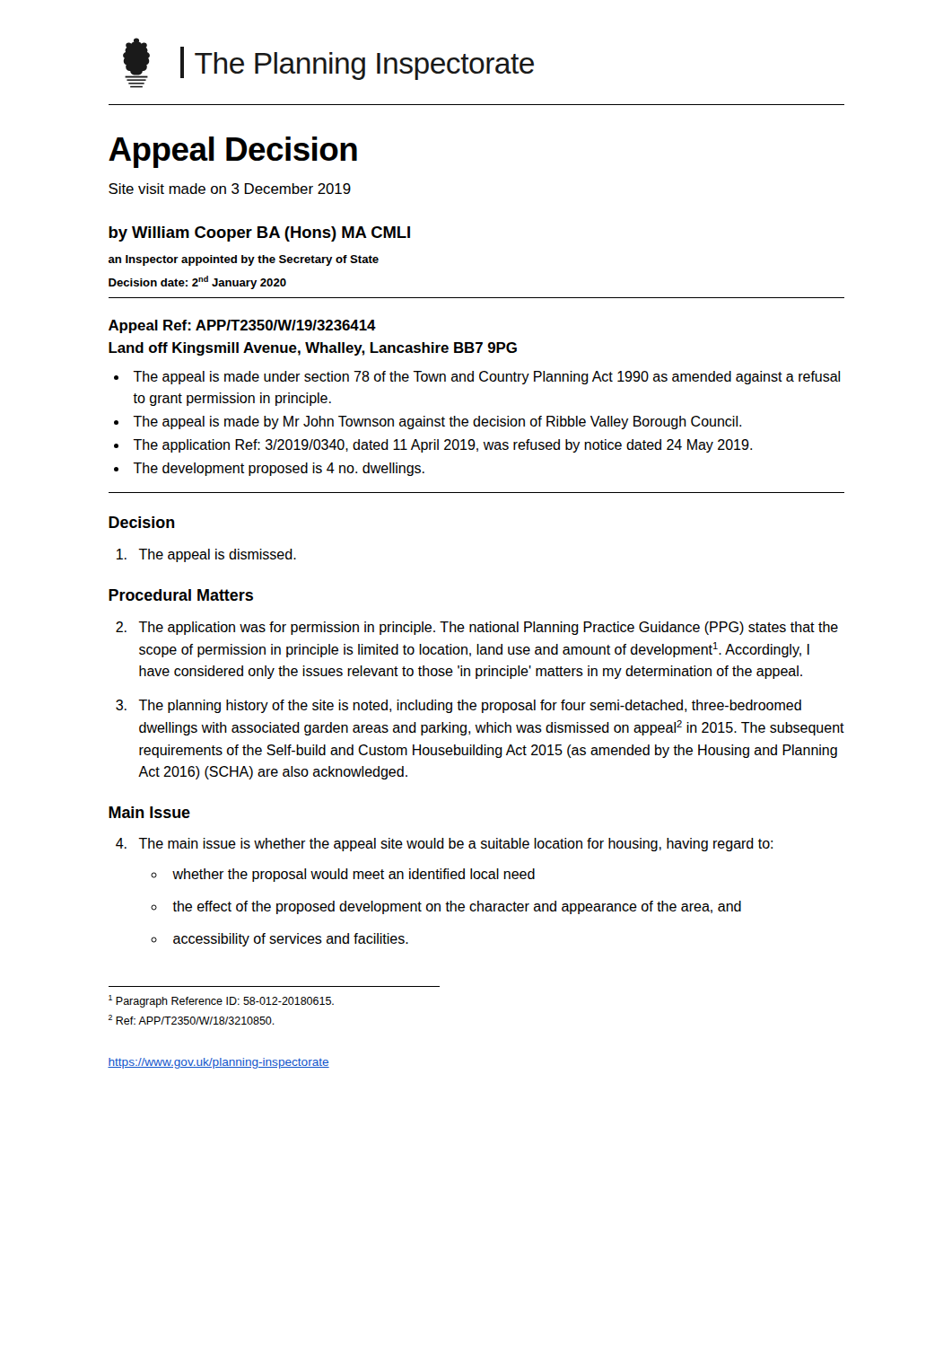The Planning Inspectorate
Appeal Decision
Site visit made on 3 December 2019
by William Cooper BA (Hons) MA CMLI
an Inspector appointed by the Secretary of State
Decision date: 2nd January 2020
Appeal Ref: APP/T2350/W/19/3236414
Land off Kingsmill Avenue, Whalley, Lancashire BB7 9PG
The appeal is made under section 78 of the Town and Country Planning Act 1990 as amended against a refusal to grant permission in principle.
The appeal is made by Mr John Townson against the decision of Ribble Valley Borough Council.
The application Ref: 3/2019/0340, dated 11 April 2019, was refused by notice dated 24 May 2019.
The development proposed is 4 no. dwellings.
Decision
The appeal is dismissed.
Procedural Matters
The application was for permission in principle. The national Planning Practice Guidance (PPG) states that the scope of permission in principle is limited to location, land use and amount of development1. Accordingly, I have considered only the issues relevant to those 'in principle' matters in my determination of the appeal.
The planning history of the site is noted, including the proposal for four semi-detached, three-bedroomed dwellings with associated garden areas and parking, which was dismissed on appeal2 in 2015. The subsequent requirements of the Self-build and Custom Housebuilding Act 2015 (as amended by the Housing and Planning Act 2016) (SCHA) are also acknowledged.
Main Issue
The main issue is whether the appeal site would be a suitable location for housing, having regard to:
whether the proposal would meet an identified local need
the effect of the proposed development on the character and appearance of the area, and
accessibility of services and facilities.
1 Paragraph Reference ID: 58-012-20180615.
2 Ref: APP/T2350/W/18/3210850.
https://www.gov.uk/planning-inspectorate